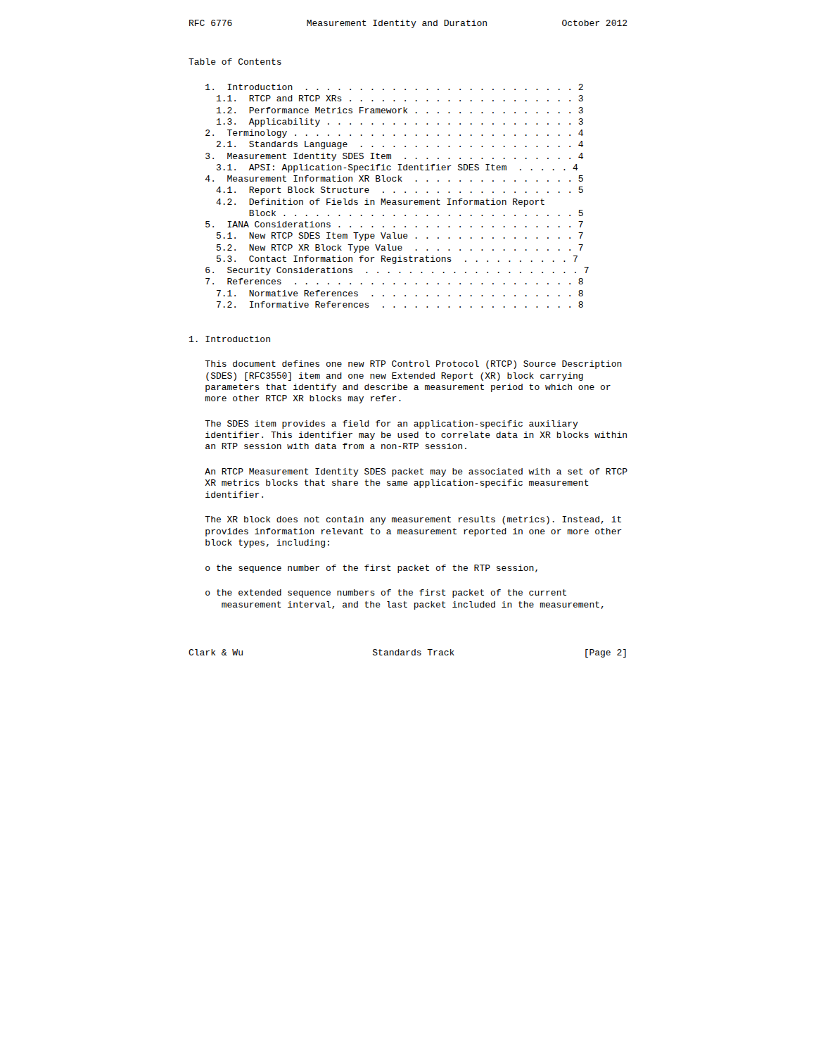RFC 6776 Measurement Identity and Duration October 2012
Table of Contents
   1.  Introduction  . . . . . . . . . . . . . . . . . . . . . . . . . 2
     1.1.  RTCP and RTCP XRs . . . . . . . . . . . . . . . . . . . . . 3
     1.2.  Performance Metrics Framework . . . . . . . . . . . . . . . 3
     1.3.  Applicability . . . . . . . . . . . . . . . . . . . . . . . 3
   2.  Terminology . . . . . . . . . . . . . . . . . . . . . . . . . . 4
     2.1.  Standards Language  . . . . . . . . . . . . . . . . . . . . 4
   3.  Measurement Identity SDES Item  . . . . . . . . . . . . . . . . 4
     3.1.  APSI: Application-Specific Identifier SDES Item  . . . . . 4
   4.  Measurement Information XR Block  . . . . . . . . . . . . . . . 5
     4.1.  Report Block Structure  . . . . . . . . . . . . . . . . . . 5
     4.2.  Definition of Fields in Measurement Information Report
           Block . . . . . . . . . . . . . . . . . . . . . . . . . . . 5
   5.  IANA Considerations . . . . . . . . . . . . . . . . . . . . . . 7
     5.1.  New RTCP SDES Item Type Value . . . . . . . . . . . . . . . 7
     5.2.  New RTCP XR Block Type Value  . . . . . . . . . . . . . . . 7
     5.3.  Contact Information for Registrations  . . . . . . . . . . 7
   6.  Security Considerations  . . . . . . . . . . . . . . . . . . . . 7
   7.  References  . . . . . . . . . . . . . . . . . . . . . . . . . . 8
     7.1.  Normative References  . . . . . . . . . . . . . . . . . . . 8
     7.2.  Informative References  . . . . . . . . . . . . . . . . . . 8
1. Introduction
This document defines one new RTP Control Protocol (RTCP) Source Description (SDES) [RFC3550] item and one new Extended Report (XR) block carrying parameters that identify and describe a measurement period to which one or more other RTCP XR blocks may refer.
The SDES item provides a field for an application-specific auxiliary identifier. This identifier may be used to correlate data in XR blocks within an RTP session with data from a non-RTP session.
An RTCP Measurement Identity SDES packet may be associated with a set of RTCP XR metrics blocks that share the same application-specific measurement identifier.
The XR block does not contain any measurement results (metrics). Instead, it provides information relevant to a measurement reported in one or more other block types, including:
o the sequence number of the first packet of the RTP session,
o the extended sequence numbers of the first packet of the current measurement interval, and the last packet included in the measurement,
Clark & Wu Standards Track [Page 2]